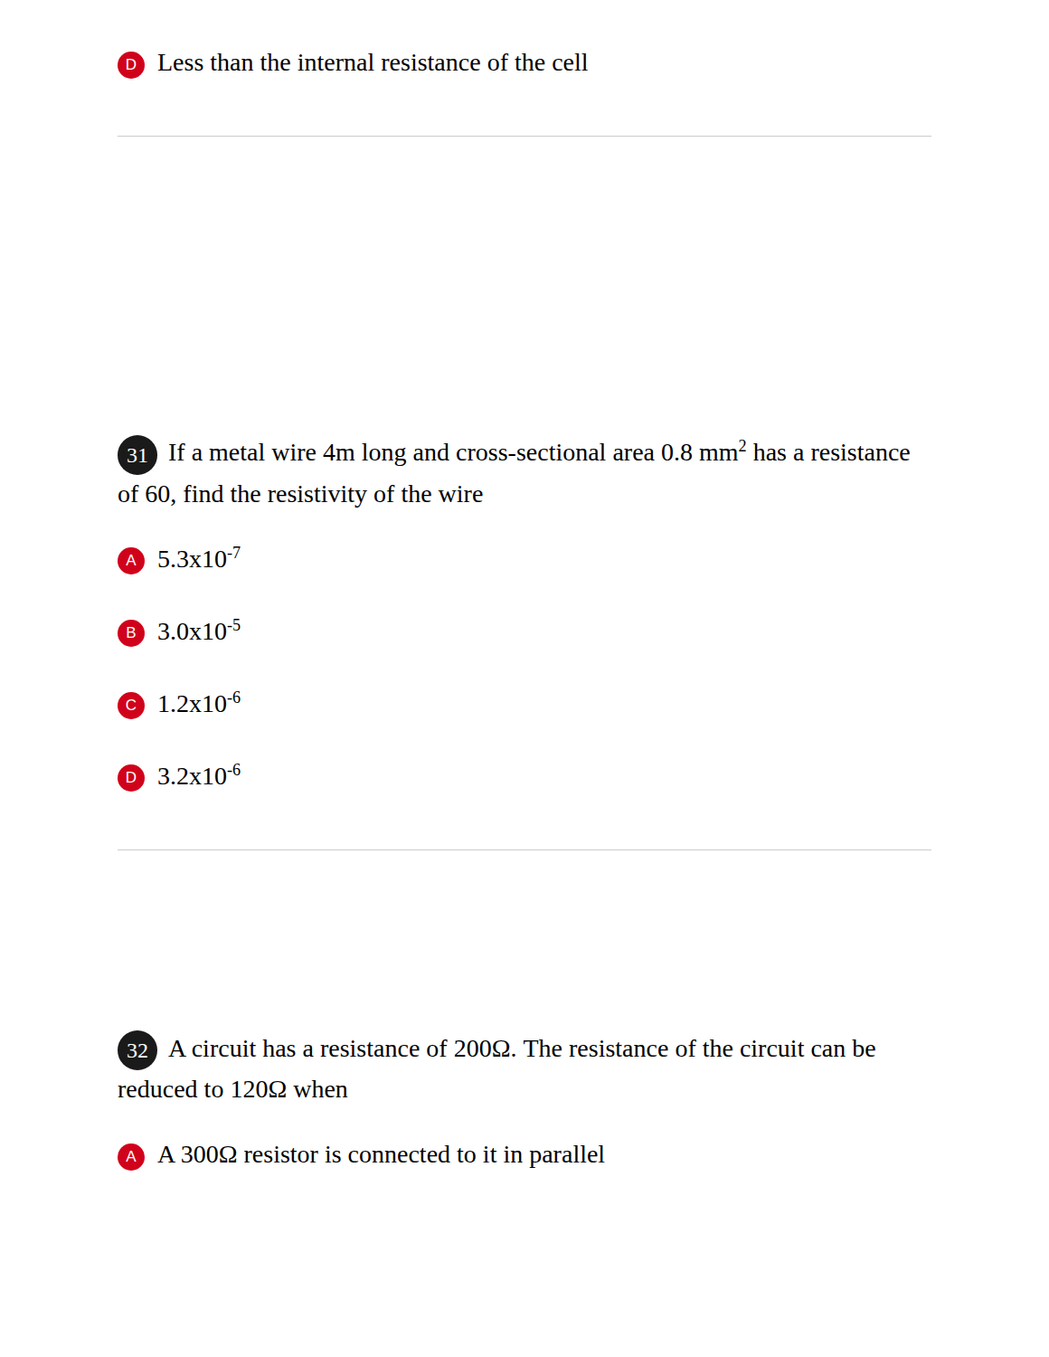DLess than the internal resistance of the cell
31 If a metal wire 4m long and cross-sectional area 0.8 mm2 has a resistance of 60, find the resistivity of the wire
A5.3x10-7
B3.0x10-5
C1.2x10-6
D3.2x10-6
32 A circuit has a resistance of 200Ω. The resistance of the circuit can be reduced to 120Ω when
AA 300Ω resistor is connected to it in parallel